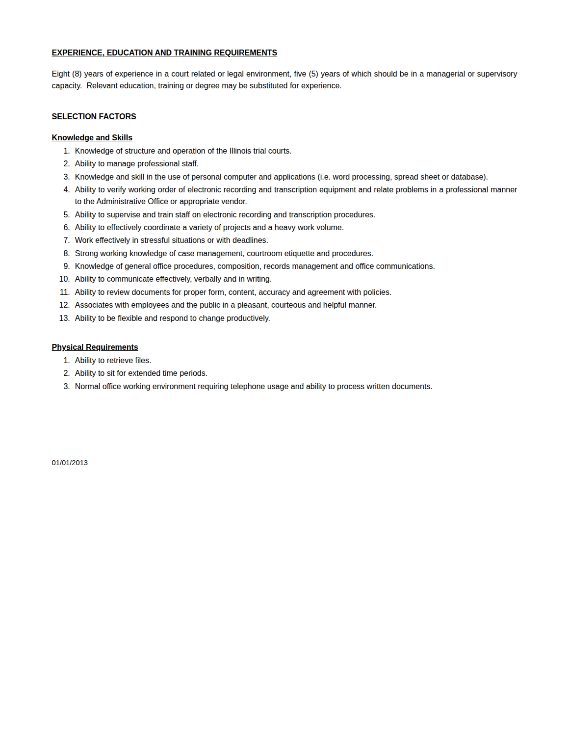EXPERIENCE, EDUCATION AND TRAINING REQUIREMENTS
Eight (8) years of experience in a court related or legal environment, five (5) years of which should be in a managerial or supervisory capacity. Relevant education, training or degree may be substituted for experience.
SELECTION FACTORS
Knowledge and Skills
Knowledge of structure and operation of the Illinois trial courts.
Ability to manage professional staff.
Knowledge and skill in the use of personal computer and applications (i.e. word processing, spread sheet or database).
Ability to verify working order of electronic recording and transcription equipment and relate problems in a professional manner to the Administrative Office or appropriate vendor.
Ability to supervise and train staff on electronic recording and transcription procedures.
Ability to effectively coordinate a variety of projects and a heavy work volume.
Work effectively in stressful situations or with deadlines.
Strong working knowledge of case management, courtroom etiquette and procedures.
Knowledge of general office procedures, composition, records management and office communications.
Ability to communicate effectively, verbally and in writing.
Ability to review documents for proper form, content, accuracy and agreement with policies.
Associates with employees and the public in a pleasant, courteous and helpful manner.
Ability to be flexible and respond to change productively.
Physical Requirements
Ability to retrieve files.
Ability to sit for extended time periods.
Normal office working environment requiring telephone usage and ability to process written documents.
01/01/2013